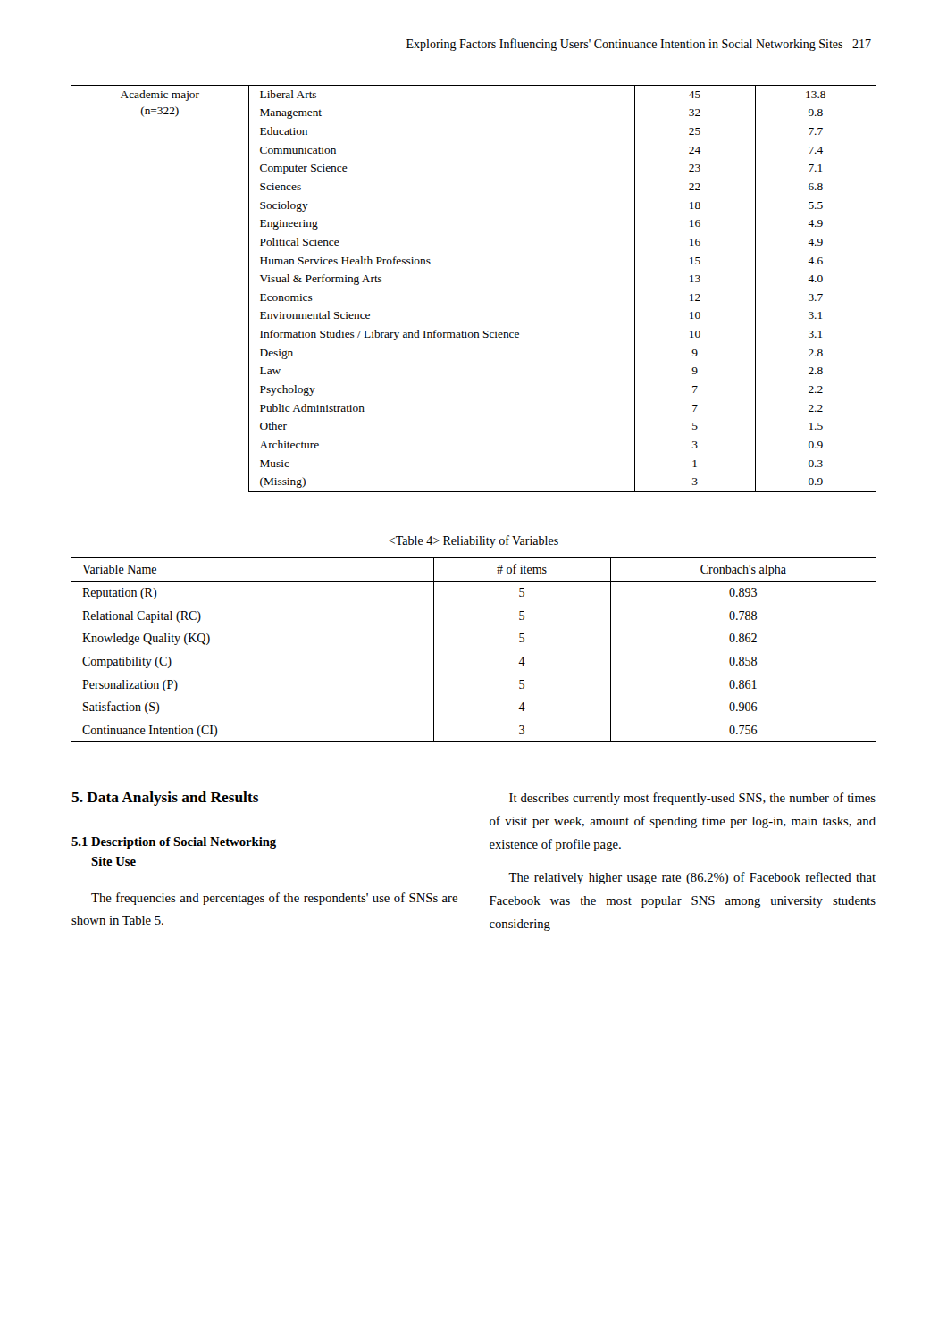Exploring Factors Influencing Users' Continuance Intention in Social Networking Sites 217
| Academic major (n=322) | Liberal Arts | 45 | 13.8 |
| Management | 32 | 9.8 |
| Education | 25 | 7.7 |
| Communication | 24 | 7.4 |
| Computer Science | 23 | 7.1 |
| Sciences | 22 | 6.8 |
| Sociology | 18 | 5.5 |
| Engineering | 16 | 4.9 |
| Political Science | 16 | 4.9 |
| Human Services Health Professions | 15 | 4.6 |
| Visual & Performing Arts | 13 | 4.0 |
| Economics | 12 | 3.7 |
| Environmental Science | 10 | 3.1 |
| Information Studies / Library and Information Science | 10 | 3.1 |
| Design | 9 | 2.8 |
| Law | 9 | 2.8 |
| Psychology | 7 | 2.2 |
| Public Administration | 7 | 2.2 |
| Other | 5 | 1.5 |
| Architecture | 3 | 0.9 |
| Music | 1 | 0.3 |
| (Missing) | 3 | 0.9 |
<Table 4> Reliability of Variables
| Variable Name | # of items | Cronbach's alpha |
| --- | --- | --- |
| Reputation (R) | 5 | 0.893 |
| Relational Capital (RC) | 5 | 0.788 |
| Knowledge Quality (KQ) | 5 | 0.862 |
| Compatibility (C) | 4 | 0.858 |
| Personalization (P) | 5 | 0.861 |
| Satisfaction (S) | 4 | 0.906 |
| Continuance Intention (CI) | 3 | 0.756 |
5. Data Analysis and Results
5.1 Description of Social Networking
Site Use
The frequencies and percentages of the respondents' use of SNSs are shown in Table 5.
It describes currently most frequently-used SNS, the number of times of visit per week, amount of spending time per log-in, main tasks, and existence of profile page.
The relatively higher usage rate (86.2%) of Facebook reflected that Facebook was the most popular SNS among university students considering